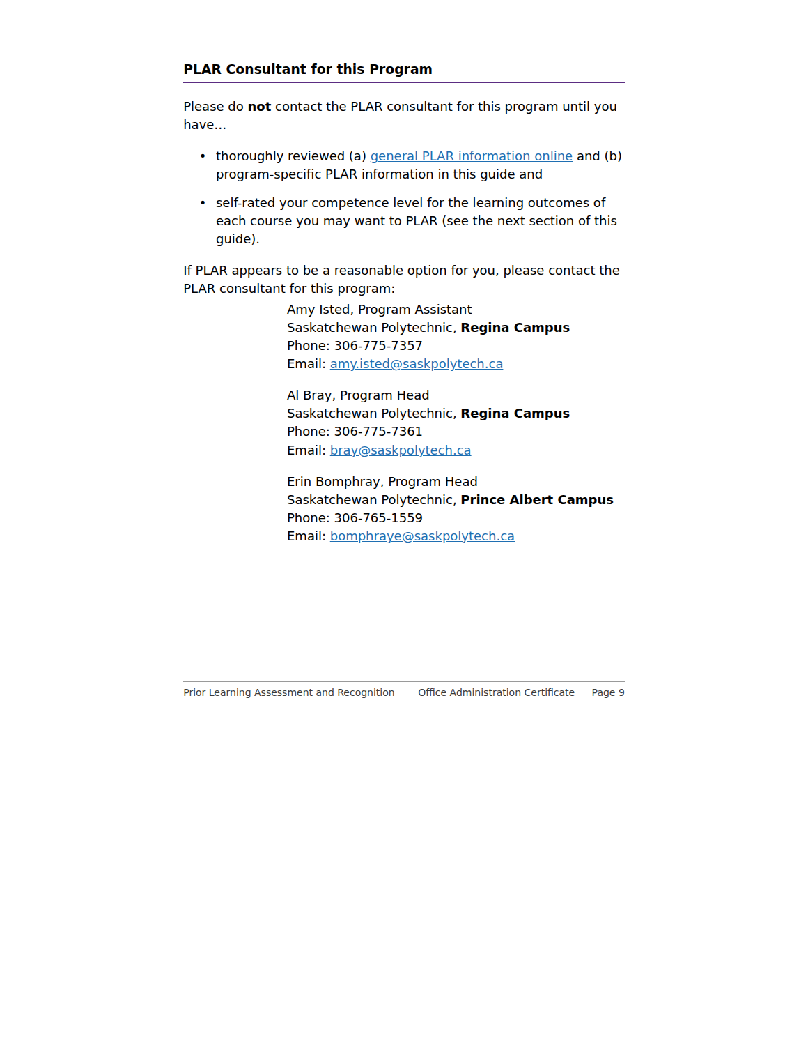PLAR Consultant for this Program
Please do not contact the PLAR consultant for this program until you have…
thoroughly reviewed (a) general PLAR information online and (b) program-specific PLAR information in this guide and
self-rated your competence level for the learning outcomes of each course you may want to PLAR (see the next section of this guide).
If PLAR appears to be a reasonable option for you, please contact the PLAR consultant for this program:
Amy Isted, Program Assistant
Saskatchewan Polytechnic, Regina Campus
Phone: 306-775-7357
Email: amy.isted@saskpolytech.ca
Al Bray, Program Head
Saskatchewan Polytechnic, Regina Campus
Phone: 306-775-7361
Email: bray@saskpolytech.ca
Erin Bomphray, Program Head
Saskatchewan Polytechnic, Prince Albert Campus
Phone: 306-765-1559
Email: bomphraye@saskpolytech.ca
Prior Learning Assessment and Recognition Office Administration Certificate Page 9